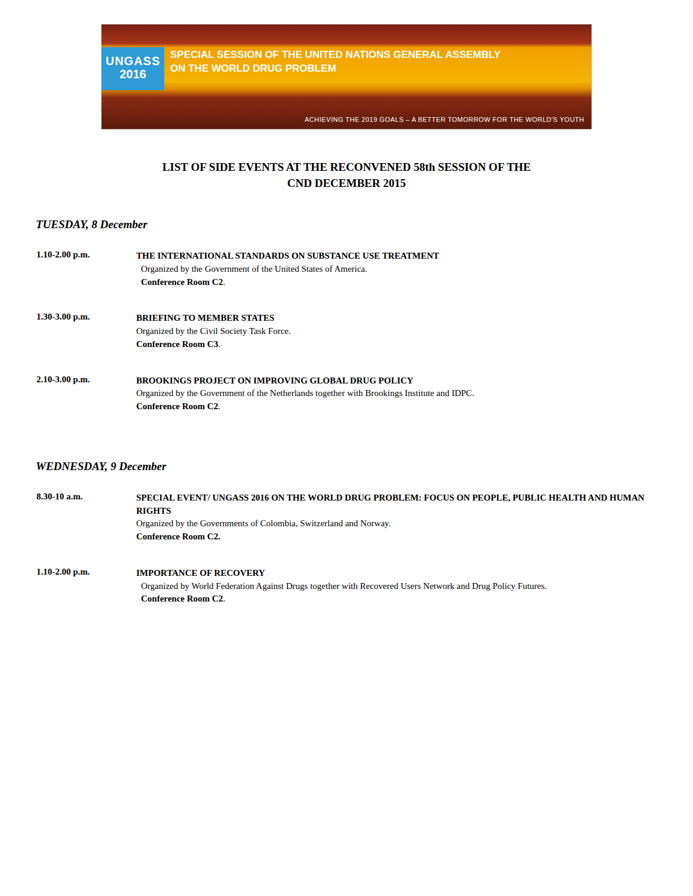UNGASS 2016
Special Session of the United Nations General Assembly
on the World Drug Problem
Achieving the 2019 Goals – A Better Tomorrow for the World's Youth
LIST OF SIDE EVENTS AT THE RECONVENED 58th SESSION OF THE CND DECEMBER 2015
TUESDAY, 8 December
| 1.10‑2.00 p.m. | The International Standards on Substance Use Treatment Organized by the Government of the United States of America. Conference Room C2 . |
| 1.30‑3.00 p.m. | Briefing to Member States Organized by the Civil Society Task Force. Conference Room C3 . |
| 2.10‑3.00 p.m. | Brookings Project on Improving Global Drug Policy Organized by the Government of the Netherlands together with Brookings Institute and IDPC. Conference Room C2 . |
WEDNESDAY, 9 December
| 8.30‑10 a.m. | Special Event/ UNGASS 2016 on the World Drug Problem: Focus on People, Public Health and Human Rights Organized by the Governments of Colombia, Switzerland and Norway. Conference Room C2. |
| 1.10‑2.00 p.m. | Importance of Recovery Organized by World Federation Against Drugs together with Recovered Users Network and Drug Policy Futures. Conference Room C2 . |